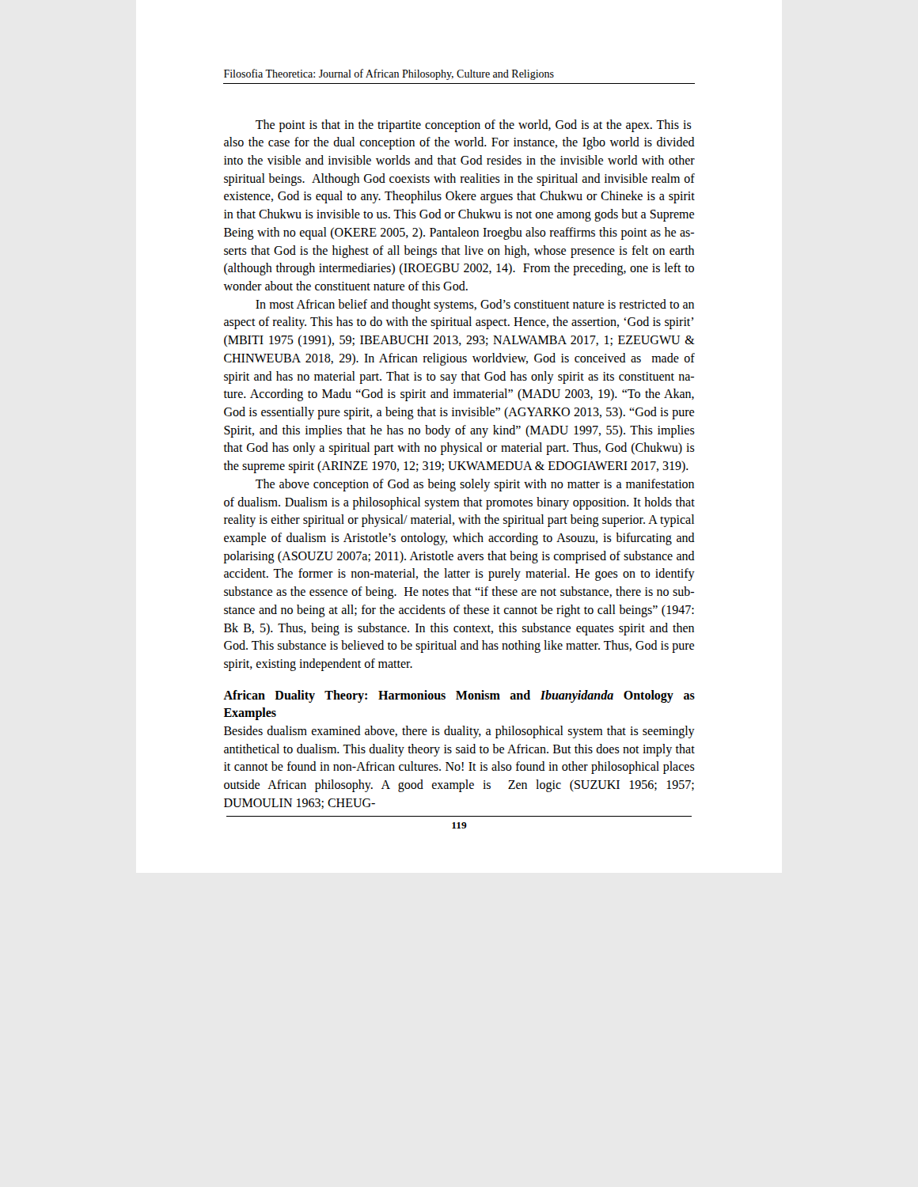Filosofia Theoretica: Journal of African Philosophy, Culture and Religions
The point is that in the tripartite conception of the world, God is at the apex. This is also the case for the dual conception of the world. For instance, the Igbo world is divided into the visible and invisible worlds and that God resides in the invisible world with other spiritual beings. Although God coexists with realities in the spiritual and invisible realm of existence, God is equal to any. Theophilus Okere argues that Chukwu or Chineke is a spirit in that Chukwu is invisible to us. This God or Chukwu is not one among gods but a Supreme Being with no equal (OKERE 2005, 2). Pantaleon Iroegbu also reaffirms this point as he asserts that God is the highest of all beings that live on high, whose presence is felt on earth (although through intermediaries) (IROEGBU 2002, 14). From the preceding, one is left to wonder about the constituent nature of this God.
In most African belief and thought systems, God’s constituent nature is restricted to an aspect of reality. This has to do with the spiritual aspect. Hence, the assertion, ‘God is spirit’ (MBITI 1975 (1991), 59; IBEABUCHI 2013, 293; NALWAMBA 2017, 1; EZEUGWU & CHINWEUBA 2018, 29). In African religious worldview, God is conceived as made of spirit and has no material part. That is to say that God has only spirit as its constituent nature. According to Madu “God is spirit and immaterial” (MADU 2003, 19). “To the Akan, God is essentially pure spirit, a being that is invisible” (AGYARKO 2013, 53). “God is pure Spirit, and this implies that he has no body of any kind” (MADU 1997, 55). This implies that God has only a spiritual part with no physical or material part. Thus, God (Chukwu) is the supreme spirit (ARINZE 1970, 12; 319; UKWAMEDUA & EDOGIAWERI 2017, 319).
The above conception of God as being solely spirit with no matter is a manifestation of dualism. Dualism is a philosophical system that promotes binary opposition. It holds that reality is either spiritual or physical/ material, with the spiritual part being superior. A typical example of dualism is Aristotle’s ontology, which according to Asouzu, is bifurcating and polarising (ASOUZU 2007a; 2011). Aristotle avers that being is comprised of substance and accident. The former is non-material, the latter is purely material. He goes on to identify substance as the essence of being. He notes that “if these are not substance, there is no substance and no being at all; for the accidents of these it cannot be right to call beings” (1947: Bk B, 5). Thus, being is substance. In this context, this substance equates spirit and then God. This substance is believed to be spiritual and has nothing like matter. Thus, God is pure spirit, existing independent of matter.
African Duality Theory: Harmonious Monism and Ibuanyidanda Ontology as Examples
Besides dualism examined above, there is duality, a philosophical system that is seemingly antithetical to dualism. This duality theory is said to be African. But this does not imply that it cannot be found in non-African cultures. No! It is also found in other philosophical places outside African philosophy. A good example is Zen logic (SUZUKI 1956; 1957; DUMOULIN 1963; CHEUG-
119